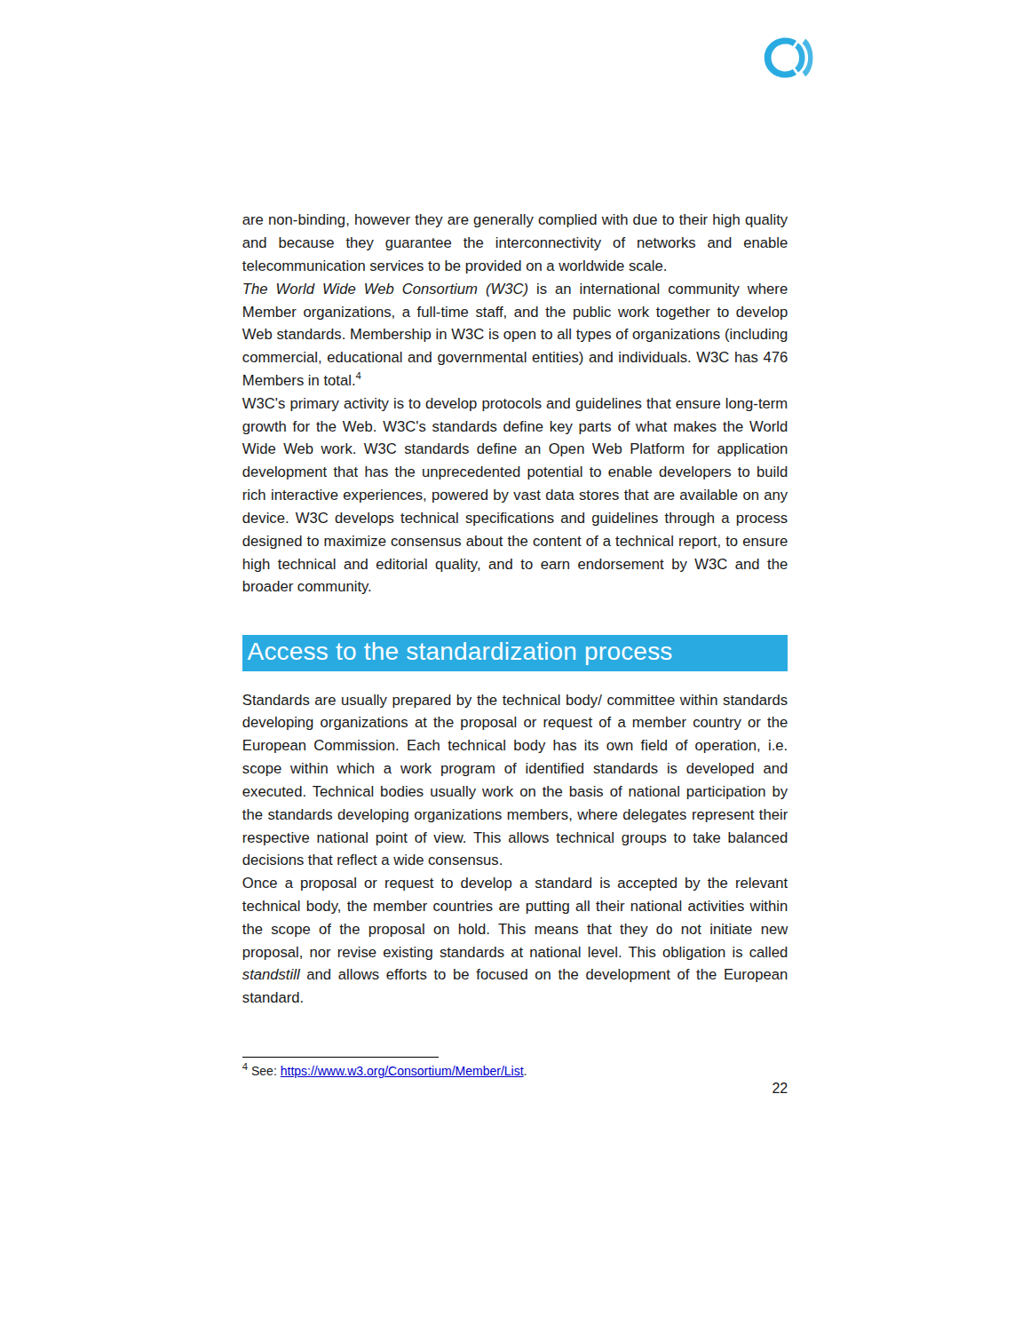are non-binding, however they are generally complied with due to their high quality and because they guarantee the interconnectivity of networks and enable telecommunication services to be provided on a worldwide scale.
The World Wide Web Consortium (W3C) is an international community where Member organizations, a full-time staff, and the public work together to develop Web standards. Membership in W3C is open to all types of organizations (including commercial, educational and governmental entities) and individuals. W3C has 476 Members in total.4
W3C's primary activity is to develop protocols and guidelines that ensure long-term growth for the Web. W3C's standards define key parts of what makes the World Wide Web work. W3C standards define an Open Web Platform for application development that has the unprecedented potential to enable developers to build rich interactive experiences, powered by vast data stores that are available on any device. W3C develops technical specifications and guidelines through a process designed to maximize consensus about the content of a technical report, to ensure high technical and editorial quality, and to earn endorsement by W3C and the broader community.
Access to the standardization process
Standards are usually prepared by the technical body/ committee within standards developing organizations at the proposal or request of a member country or the European Commission. Each technical body has its own field of operation, i.e. scope within which a work program of identified standards is developed and executed. Technical bodies usually work on the basis of national participation by the standards developing organizations members, where delegates represent their respective national point of view. This allows technical groups to take balanced decisions that reflect a wide consensus.
Once a proposal or request to develop a standard is accepted by the relevant technical body, the member countries are putting all their national activities within the scope of the proposal on hold. This means that they do not initiate new proposal, nor revise existing standards at national level. This obligation is called standstill and allows efforts to be focused on the development of the European standard.
4 See: https://www.w3.org/Consortium/Member/List.
22